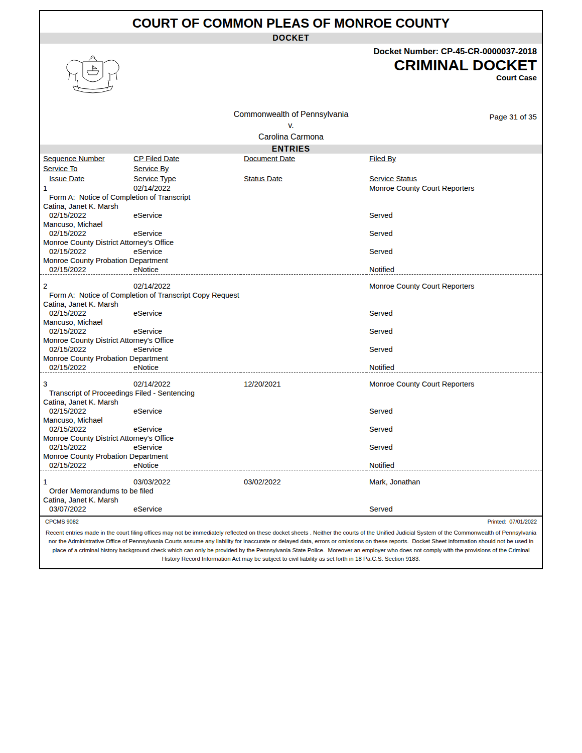COURT OF COMMON PLEAS OF MONROE COUNTY
DOCKET
Docket Number: CP-45-CR-0000037-2018
CRIMINAL DOCKET
Court Case
Commonwealth of Pennsylvania
v.
Carolina Carmona
Page 31 of 35
ENTRIES
| Sequence Number | CP Filed Date | Document Date | Filed By |
| --- | --- | --- | --- |
| Service To | Service By |
| Issue Date | Service Type | Status Date | Service Status |
| 1 | 02/14/2022 | | Monroe County Court Reporters |
| Form A: Notice of Completion of Transcript |
| Catina, Janet K. Marsh |
| 02/15/2022 | eService | | Served |
| Mancuso, Michael |
| 02/15/2022 | eService | | Served |
| Monroe County District Attorney's Office |
| 02/15/2022 | eService | | Served |
| Monroe County Probation Department |
| 02/15/2022 | eNotice | | Notified |
| 2 | 02/14/2022 | | Monroe County Court Reporters |
| Form A: Notice of Completion of Transcript Copy Request |
| Catina, Janet K. Marsh |
| 02/15/2022 | eService | | Served |
| Mancuso, Michael |
| 02/15/2022 | eService | | Served |
| Monroe County District Attorney's Office |
| 02/15/2022 | eService | | Served |
| Monroe County Probation Department |
| 02/15/2022 | eNotice | | Notified |
| 3 | 02/14/2022 | 12/20/2021 | Monroe County Court Reporters |
| Transcript of Proceedings Filed - Sentencing |
| Catina, Janet K. Marsh |
| 02/15/2022 | eService | | Served |
| Mancuso, Michael |
| 02/15/2022 | eService | | Served |
| Monroe County District Attorney's Office |
| 02/15/2022 | eService | | Served |
| Monroe County Probation Department |
| 02/15/2022 | eNotice | | Notified |
| 1 | 03/03/2022 | 03/02/2022 | Mark, Jonathan |
| Order Memorandums to be filed |
| Catina, Janet K. Marsh |
| 03/07/2022 | eService | | Served |
CPCMS 9082
Printed: 07/01/2022
Recent entries made in the court filing offices may not be immediately reflected on these docket sheets . Neither the courts of the Unified Judicial System of the Commonwealth of Pennsylvania nor the Administrative Office of Pennsylvania Courts assume any liability for inaccurate or delayed data, errors or omissions on these reports. Docket Sheet information should not be used in place of a criminal history background check which can only be provided by the Pennsylvania State Police. Moreover an employer who does not comply with the provisions of the Criminal History Record Information Act may be subject to civil liability as set forth in 18 Pa.C.S. Section 9183.